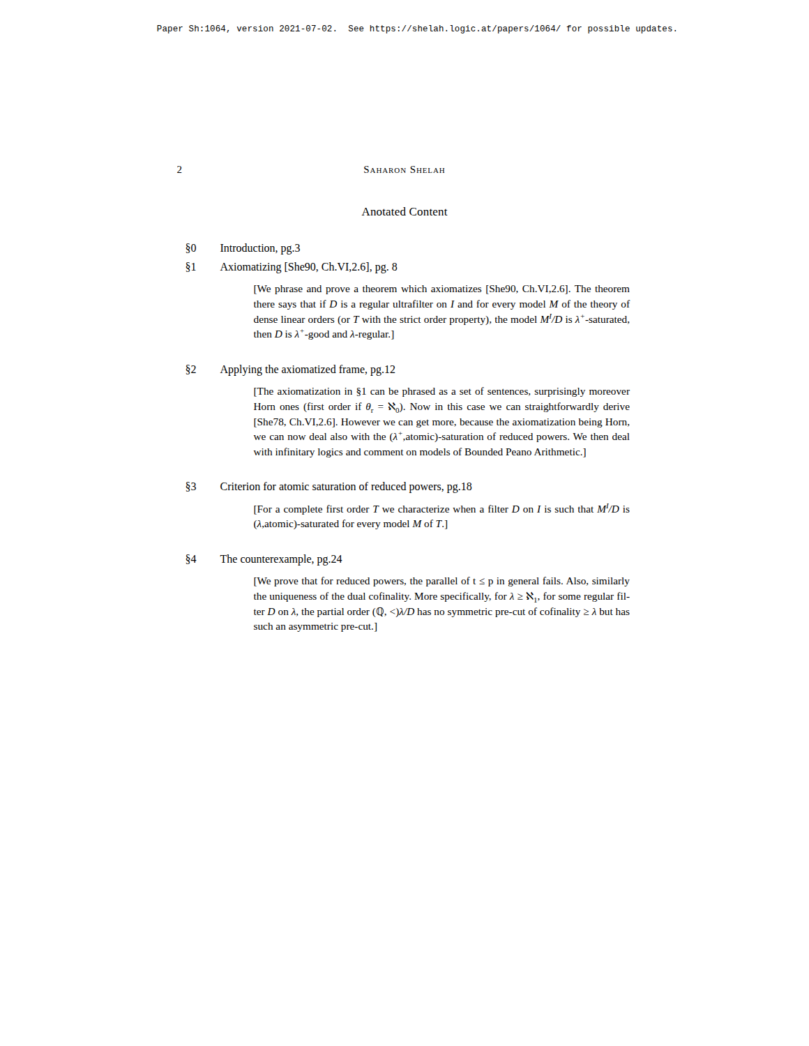Paper Sh:1064, version 2021-07-02. See https://shelah.logic.at/papers/1064/ for possible updates.
2
Saharon Shelah
Anotated Content
§0
Introduction, pg.3
§1
Axiomatizing [She90, Ch.VI,2.6], pg. 8
[We phrase and prove a theorem which axiomatizes [She90, Ch.VI,2.6]. The theorem there says that if D is a regular ultrafilter on I and for every model M of the theory of dense linear orders (or T with the strict order property), the model MI/D is λ+-saturated, then D is λ+-good and λ-regular.]
§2
Applying the axiomatized frame, pg.12
[The axiomatization in §1 can be phrased as a set of sentences, surprisingly moreover Horn ones (first order if θr = ℵ0). Now in this case we can straightforwardly derive [She78, Ch.VI,2.6]. However we can get more, because the axiomatization being Horn, we can now deal also with the (λ+,atomic)-saturation of reduced powers. We then deal with infinitary logics and comment on models of Bounded Peano Arithmetic.]
§3
Criterion for atomic saturation of reduced powers, pg.18
[For a complete first order T we characterize when a filter D on I is such that MI/D is (λ,atomic)-saturated for every model M of T.]
§4
The counterexample, pg.24
[We prove that for reduced powers, the parallel of t ≤ p in general fails. Also, similarly the uniqueness of the dual cofinality. More specifically, for λ ≥ ℵ1, for some regular filter D on λ, the partial order (ℚ, <)λ/D has no symmetric pre-cut of cofinality ≥ λ but has such an asymmetric pre-cut.]